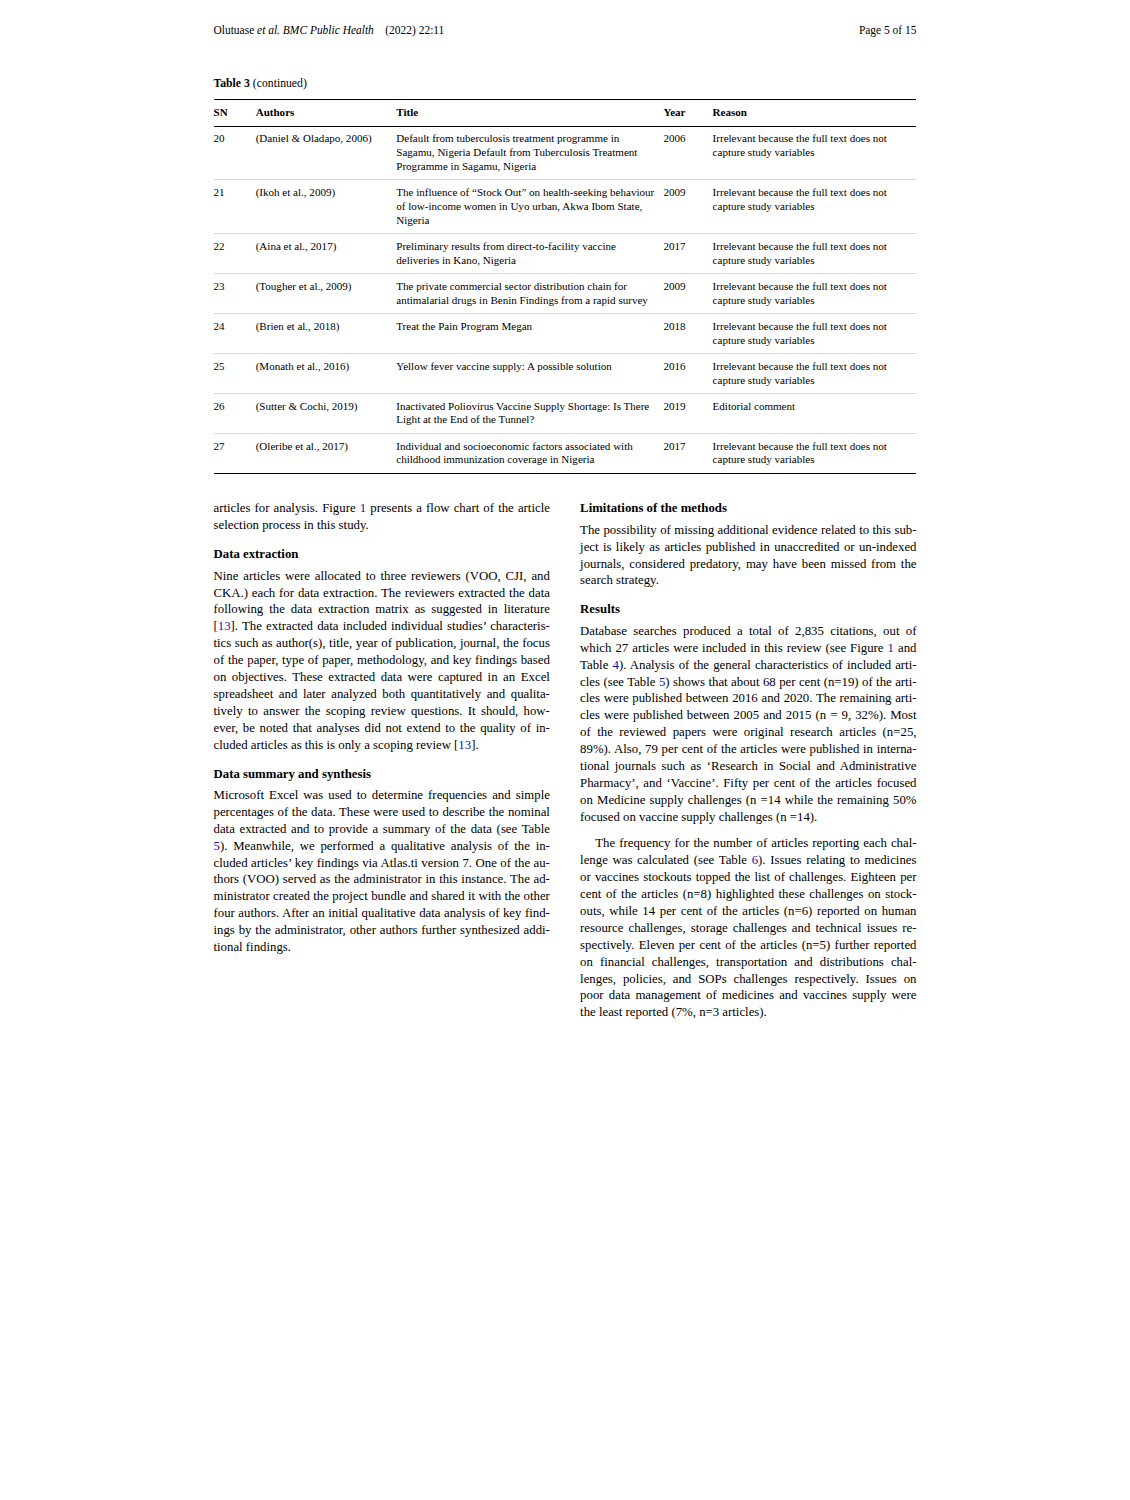Olutuase et al. BMC Public Health (2022) 22:11
Page 5 of 15
Table 3 (continued)
| SN | Authors | Title | Year | Reason |
| --- | --- | --- | --- | --- |
| 20 | (Daniel & Oladapo, 2006) | Default from tuberculosis treatment programme in Sagamu, Nigeria Default from Tuberculosis Treatment Programme in Sagamu, Nigeria | 2006 | Irrelevant because the full text does not capture study variables |
| 21 | (Ikoh et al., 2009) | The influence of “Stock Out” on health-seeking behaviour of low-income women in Uyo urban, Akwa Ibom State, Nigeria | 2009 | Irrelevant because the full text does not capture study variables |
| 22 | (Aina et al., 2017) | Preliminary results from direct-to-facility vaccine deliveries in Kano, Nigeria | 2017 | Irrelevant because the full text does not capture study variables |
| 23 | (Tougher et al., 2009) | The private commercial sector distribution chain for antimalarial drugs in Benin Findings from a rapid survey | 2009 | Irrelevant because the full text does not capture study variables |
| 24 | (Brien et al., 2018) | Treat the Pain Program Megan | 2018 | Irrelevant because the full text does not capture study variables |
| 25 | (Monath et al., 2016) | Yellow fever vaccine supply: A possible solution | 2016 | Irrelevant because the full text does not capture study variables |
| 26 | (Sutter & Cochi, 2019) | Inactivated Poliovirus Vaccine Supply Shortage: Is There Light at the End of the Tunnel? | 2019 | Editorial comment |
| 27 | (Oleribe et al., 2017) | Individual and socioeconomic factors associated with childhood immunization coverage in Nigeria | 2017 | Irrelevant because the full text does not capture study variables |
articles for analysis. Figure 1 presents a flow chart of the article selection process in this study.
Data extraction
Nine articles were allocated to three reviewers (VOO, CJI, and CKA.) each for data extraction. The reviewers extracted the data following the data extraction matrix as suggested in literature [13]. The extracted data included individual studies’ characteristics such as author(s), title, year of publication, journal, the focus of the paper, type of paper, methodology, and key findings based on objectives. These extracted data were captured in an Excel spreadsheet and later analyzed both quantitatively and qualitatively to answer the scoping review questions. It should, however, be noted that analyses did not extend to the quality of included articles as this is only a scoping review [13].
Data summary and synthesis
Microsoft Excel was used to determine frequencies and simple percentages of the data. These were used to describe the nominal data extracted and to provide a summary of the data (see Table 5). Meanwhile, we performed a qualitative analysis of the included articles’ key findings via Atlas.ti version 7. One of the authors (VOO) served as the administrator in this instance. The administrator created the project bundle and shared it with the other four authors. After an initial qualitative data analysis of key findings by the administrator, other authors further synthesized additional findings.
Limitations of the methods
The possibility of missing additional evidence related to this subject is likely as articles published in unaccredited or un-indexed journals, considered predatory, may have been missed from the search strategy.
Results
Database searches produced a total of 2,835 citations, out of which 27 articles were included in this review (see Figure 1 and Table 4). Analysis of the general characteristics of included articles (see Table 5) shows that about 68 per cent (n=19) of the articles were published between 2016 and 2020. The remaining articles were published between 2005 and 2015 (n = 9, 32%). Most of the reviewed papers were original research articles (n=25, 89%). Also, 79 per cent of the articles were published in international journals such as ‘Research in Social and Administrative Pharmacy’, and ‘Vaccine’. Fifty per cent of the articles focused on Medicine supply challenges (n =14 while the remaining 50% focused on vaccine supply challenges (n =14).
The frequency for the number of articles reporting each challenge was calculated (see Table 6). Issues relating to medicines or vaccines stockouts topped the list of challenges. Eighteen per cent of the articles (n=8) highlighted these challenges on stockouts, while 14 per cent of the articles (n=6) reported on human resource challenges, storage challenges and technical issues respectively. Eleven per cent of the articles (n=5) further reported on financial challenges, transportation and distributions challenges, policies, and SOPs challenges respectively. Issues on poor data management of medicines and vaccines supply were the least reported (7%, n=3 articles).